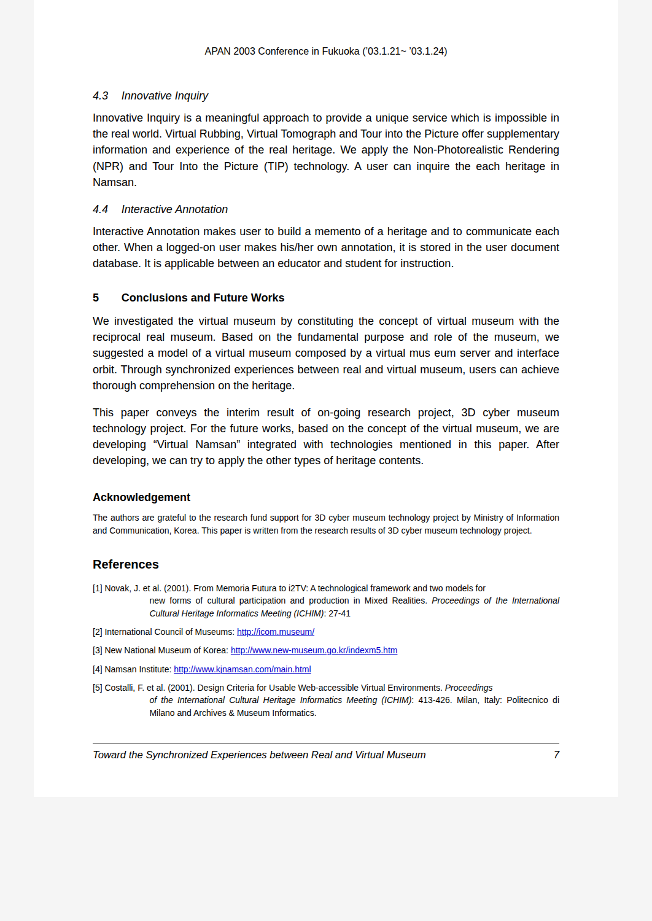APAN 2003 Conference in Fukuoka (’03.1.21~ ’03.1.24)
4.3 Innovative Inquiry
Innovative Inquiry is a meaningful approach to provide a unique service which is impossible in the real world. Virtual Rubbing, Virtual Tomograph and Tour into the Picture offer supplementary information and experience of the real heritage. We apply the Non-Photorealistic Rendering (NPR) and Tour Into the Picture (TIP) technology. A user can inquire the each heritage in Namsan.
4.4 Interactive Annotation
Interactive Annotation makes user to build a memento of a heritage and to communicate each other. When a logged-on user makes his/her own annotation, it is stored in the user document database. It is applicable between an educator and student for instruction.
5 Conclusions and Future Works
We investigated the virtual museum by constituting the concept of virtual museum with the reciprocal real museum. Based on the fundamental purpose and role of the museum, we suggested a model of a virtual museum composed by a virtual mus eum server and interface orbit. Through synchronized experiences between real and virtual museum, users can achieve thorough comprehension on the heritage.
This paper conveys the interim result of on-going research project, 3D cyber museum technology project. For the future works, based on the concept of the virtual museum, we are developing “Virtual Namsan” integrated with technologies mentioned in this paper. After developing, we can try to apply the other types of heritage contents.
Acknowledgement
The authors are grateful to the research fund support for 3D cyber museum technology project by Ministry of Information and Communication, Korea. This paper is written from the research results of 3D cyber museum technology project.
References
[1] Novak, J. et al. (2001). From Memoria Futura to i2TV: A technological framework and two models for new forms of cultural participation and production in Mixed Realities. Proceedings of the International Cultural Heritage Informatics Meeting (ICHIM): 27-41
[2] International Council of Museums: http://icom.museum/
[3] New National Museum of Korea: http://www.new-museum.go.kr/indexm5.htm
[4] Namsan Institute: http://www.kjnamsan.com/main.html
[5] Costalli, F. et al. (2001). Design Criteria for Usable Web-accessible Virtual Environments. Proceedings of the International Cultural Heritage Informatics Meeting (ICHIM): 413-426. Milan, Italy: Politecnico di Milano and Archives & Museum Informatics.
Toward the Synchronized Experiences between Real and Virtual Museum 7